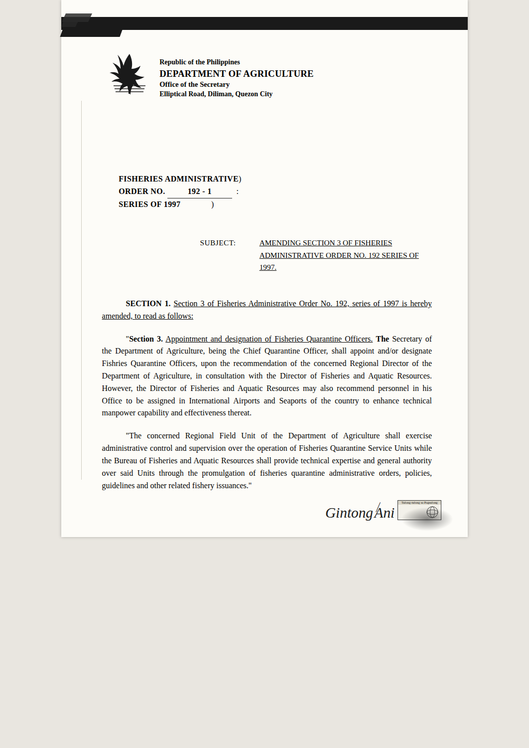Republic of the Philippines
DEPARTMENT OF AGRICULTURE
Office of the Secretary
Elliptical Road, Diliman, Quezon City
FISHERIES ADMINISTRATIVE)
ORDER NO. 192 - 1 :
SERIES OF 1997 )
SUBJECT: Amending Section 3 of Fisheries Administrative Order No. 192 Series of 1997.
SECTION 1. Section 3 of Fisheries Administrative Order No. 192, series of 1997 is hereby amended, to read as follows:
"Section 3. Appointment and designation of Fisheries Quarantine Officers. The Secretary of the Department of Agriculture, being the Chief Quarantine Officer, shall appoint and/or designate Fishries Quarantine Officers, upon the recommendation of the concerned Regional Director of the Department of Agriculture, in consultation with the Director of Fisheries and Aquatic Resources. However, the Director of Fisheries and Aquatic Resources may also recommend personnel in his Office to be assigned in International Airports and Seaports of the country to enhance technical manpower capability and effectiveness thereat.
"The concerned Regional Field Unit of the Department of Agriculture shall exercise administrative control and supervision over the operation of Fisheries Quarantine Service Units while the Bureau of Fisheries and Aquatic Resources shall provide technical expertise and general authority over said Units through the promulgation of fisheries quarantine administrative orders, policies, guidelines and other related fishery issuances."
⁄
Gintong Ani
Tulong-tulong sa Pagsulong